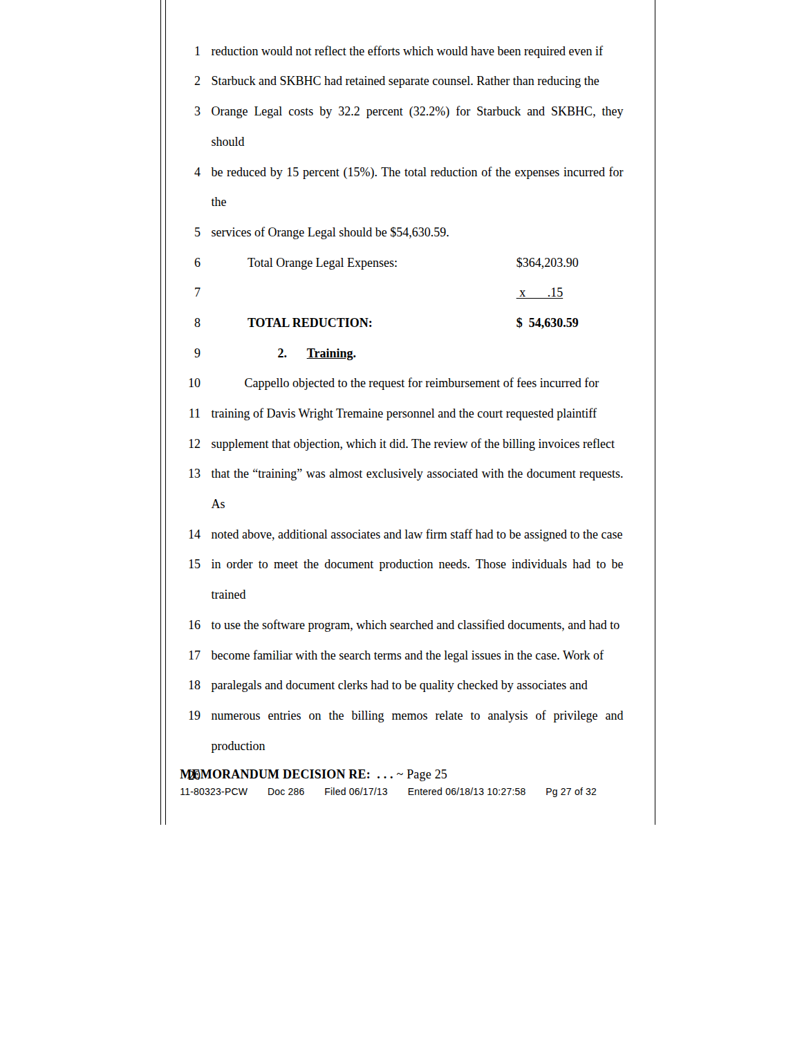1
reduction would not reflect the efforts which would have been required even if
2
Starbuck and SKBHC had retained separate counsel. Rather than reducing the
3
Orange Legal costs by 32.2 percent (32.2%) for Starbuck and SKBHC, they should
4
be reduced by 15 percent (15%). The total reduction of the expenses incurred for the
5
services of Orange Legal should be $54,630.59.
6
Total Orange Legal Expenses:$364,203.90
7
x .15
8
TOTAL REDUCTION:$ 54,630.59
9
2. Training.
10
Cappello objected to the request for reimbursement of fees incurred for
11
training of Davis Wright Tremaine personnel and the court requested plaintiff
12
supplement that objection, which it did. The review of the billing invoices reflect
13
that the “training” was almost exclusively associated with the document requests. As
14
noted above, additional associates and law firm staff had to be assigned to the case
15
in order to meet the document production needs. Those individuals had to be trained
16
to use the software program, which searched and classified documents, and had to
17
become familiar with the search terms and the legal issues in the case. Work of
18
paralegals and document clerks had to be quality checked by associates and
19
numerous entries on the billing memos relate to analysis of privilege and production
20
MEMORANDUM DECISION RE: . . . ~ Page 25
11-80323-PCW Doc 286 Filed 06/17/13 Entered 06/18/13 10:27:58 Pg 27 of 32